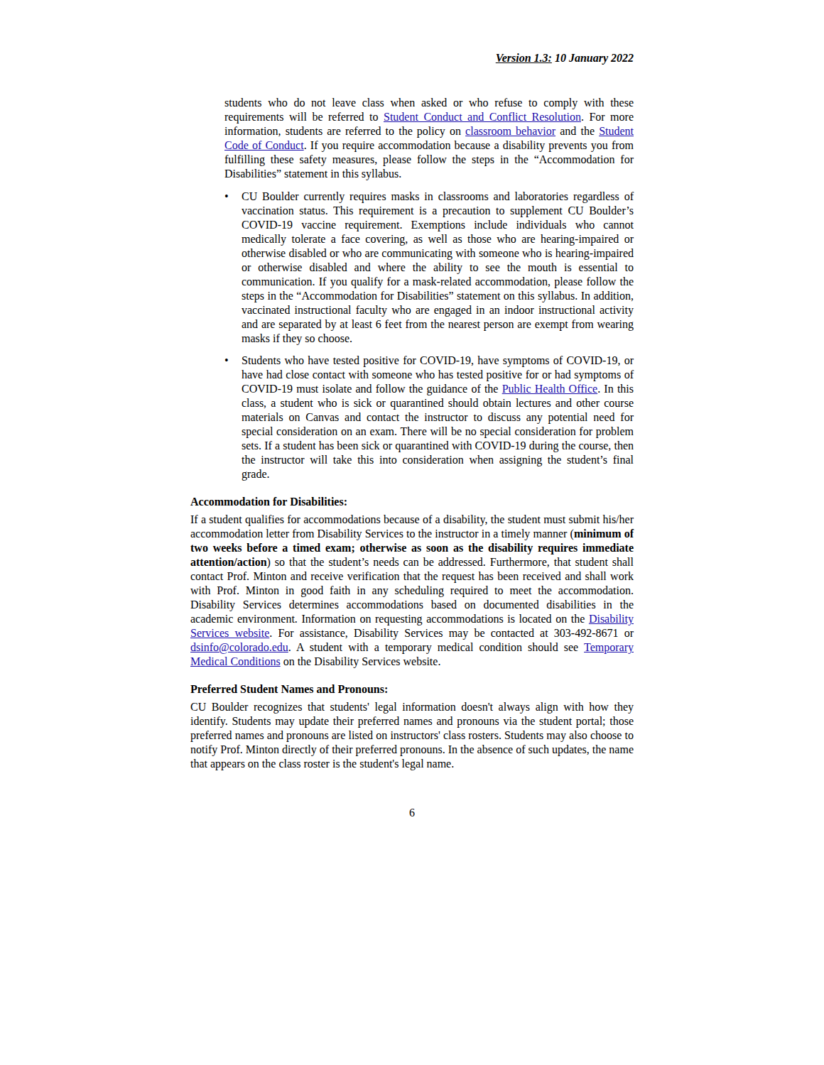Version 1.3: 10 January 2022
students who do not leave class when asked or who refuse to comply with these requirements will be referred to Student Conduct and Conflict Resolution. For more information, students are referred to the policy on classroom behavior and the Student Code of Conduct. If you require accommodation because a disability prevents you from fulfilling these safety measures, please follow the steps in the “Accommodation for Disabilities” statement in this syllabus.
CU Boulder currently requires masks in classrooms and laboratories regardless of vaccination status. This requirement is a precaution to supplement CU Boulder’s COVID-19 vaccine requirement. Exemptions include individuals who cannot medically tolerate a face covering, as well as those who are hearing-impaired or otherwise disabled or who are communicating with someone who is hearing-impaired or otherwise disabled and where the ability to see the mouth is essential to communication. If you qualify for a mask-related accommodation, please follow the steps in the “Accommodation for Disabilities” statement on this syllabus. In addition, vaccinated instructional faculty who are engaged in an indoor instructional activity and are separated by at least 6 feet from the nearest person are exempt from wearing masks if they so choose.
Students who have tested positive for COVID-19, have symptoms of COVID-19, or have had close contact with someone who has tested positive for or had symptoms of COVID-19 must isolate and follow the guidance of the Public Health Office. In this class, a student who is sick or quarantined should obtain lectures and other course materials on Canvas and contact the instructor to discuss any potential need for special consideration on an exam. There will be no special consideration for problem sets. If a student has been sick or quarantined with COVID-19 during the course, then the instructor will take this into consideration when assigning the student’s final grade.
Accommodation for Disabilities:
If a student qualifies for accommodations because of a disability, the student must submit his/her accommodation letter from Disability Services to the instructor in a timely manner (minimum of two weeks before a timed exam; otherwise as soon as the disability requires immediate attention/action) so that the student’s needs can be addressed. Furthermore, that student shall contact Prof. Minton and receive verification that the request has been received and shall work with Prof. Minton in good faith in any scheduling required to meet the accommodation. Disability Services determines accommodations based on documented disabilities in the academic environment. Information on requesting accommodations is located on the Disability Services website. For assistance, Disability Services may be contacted at 303-492-8671 or dsinfo@colorado.edu. A student with a temporary medical condition should see Temporary Medical Conditions on the Disability Services website.
Preferred Student Names and Pronouns:
CU Boulder recognizes that students' legal information doesn't always align with how they identify. Students may update their preferred names and pronouns via the student portal; those preferred names and pronouns are listed on instructors' class rosters. Students may also choose to notify Prof. Minton directly of their preferred pronouns. In the absence of such updates, the name that appears on the class roster is the student's legal name.
6